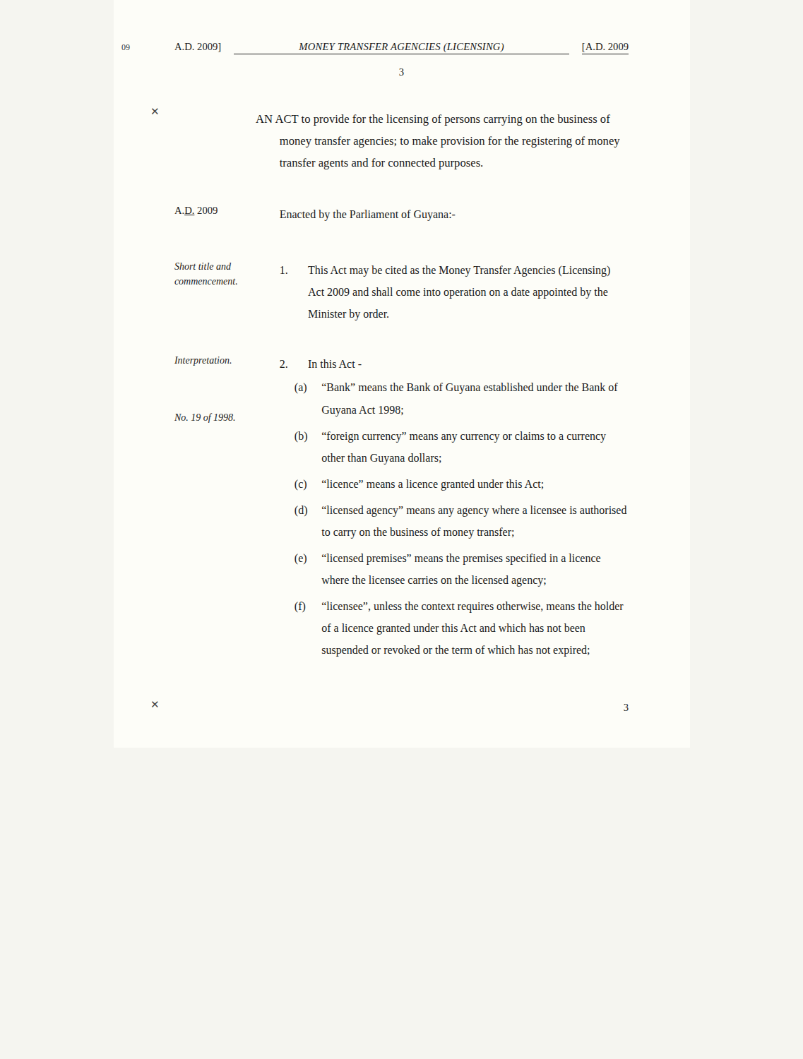09
✕
✕
A.D. 2009] MONEY TRANSFER AGENCIES (LICENSING) [A.D. 2009
3
AN ACT to provide for the licensing of persons carrying on the business of money transfer agencies; to make provision for the registering of money transfer agents and for connected purposes.
A.D. 2009
Enacted by the Parliament of Guyana:-
Short title and commencement.
1. This Act may be cited as the Money Transfer Agencies (Licensing) Act 2009 and shall come into operation on a date appointed by the Minister by order.
Interpretation. No. 19 of 1998.
2. In this Act -
(a) “Bank” means the Bank of Guyana established under the Bank of Guyana Act 1998;
(b) “foreign currency” means any currency or claims to a currency other than Guyana dollars;
(c) “licence” means a licence granted under this Act;
(d) “licensed agency” means any agency where a licensee is authorised to carry on the business of money transfer;
(e) “licensed premises” means the premises specified in a licence where the licensee carries on the licensed agency;
(f) “licensee”, unless the context requires otherwise, means the holder of a licence granted under this Act and which has not been suspended or revoked or the term of which has not expired;
3